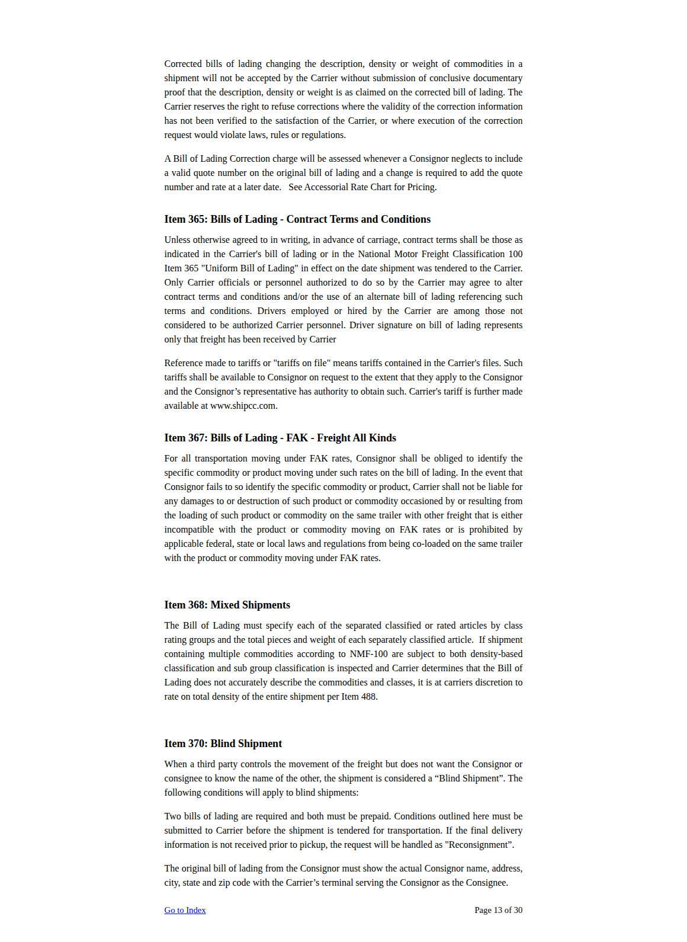Corrected bills of lading changing the description, density or weight of commodities in a shipment will not be accepted by the Carrier without submission of conclusive documentary proof that the description, density or weight is as claimed on the corrected bill of lading. The Carrier reserves the right to refuse corrections where the validity of the correction information has not been verified to the satisfaction of the Carrier, or where execution of the correction request would violate laws, rules or regulations.
A Bill of Lading Correction charge will be assessed whenever a Consignor neglects to include a valid quote number on the original bill of lading and a change is required to add the quote number and rate at a later date. See Accessorial Rate Chart for Pricing.
Item 365: Bills of Lading - Contract Terms and Conditions
Unless otherwise agreed to in writing, in advance of carriage, contract terms shall be those as indicated in the Carrier's bill of lading or in the National Motor Freight Classification 100 Item 365 "Uniform Bill of Lading" in effect on the date shipment was tendered to the Carrier. Only Carrier officials or personnel authorized to do so by the Carrier may agree to alter contract terms and conditions and/or the use of an alternate bill of lading referencing such terms and conditions. Drivers employed or hired by the Carrier are among those not considered to be authorized Carrier personnel. Driver signature on bill of lading represents only that freight has been received by Carrier
Reference made to tariffs or "tariffs on file" means tariffs contained in the Carrier's files. Such tariffs shall be available to Consignor on request to the extent that they apply to the Consignor and the Consignor’s representative has authority to obtain such. Carrier's tariff is further made available at www.shipcc.com.
Item 367: Bills of Lading - FAK - Freight All Kinds
For all transportation moving under FAK rates, Consignor shall be obliged to identify the specific commodity or product moving under such rates on the bill of lading. In the event that Consignor fails to so identify the specific commodity or product, Carrier shall not be liable for any damages to or destruction of such product or commodity occasioned by or resulting from the loading of such product or commodity on the same trailer with other freight that is either incompatible with the product or commodity moving on FAK rates or is prohibited by applicable federal, state or local laws and regulations from being co-loaded on the same trailer with the product or commodity moving under FAK rates.
Item 368: Mixed Shipments
The Bill of Lading must specify each of the separated classified or rated articles by class rating groups and the total pieces and weight of each separately classified article. If shipment containing multiple commodities according to NMF-100 are subject to both density-based classification and sub group classification is inspected and Carrier determines that the Bill of Lading does not accurately describe the commodities and classes, it is at carriers discretion to rate on total density of the entire shipment per Item 488.
Item 370: Blind Shipment
When a third party controls the movement of the freight but does not want the Consignor or consignee to know the name of the other, the shipment is considered a “Blind Shipment”. The following conditions will apply to blind shipments:
Two bills of lading are required and both must be prepaid. Conditions outlined here must be submitted to Carrier before the shipment is tendered for transportation. If the final delivery information is not received prior to pickup, the request will be handled as "Reconsignment”.
The original bill of lading from the Consignor must show the actual Consignor name, address, city, state and zip code with the Carrier’s terminal serving the Consignor as the Consignee.
Go to Index Page 13 of 30